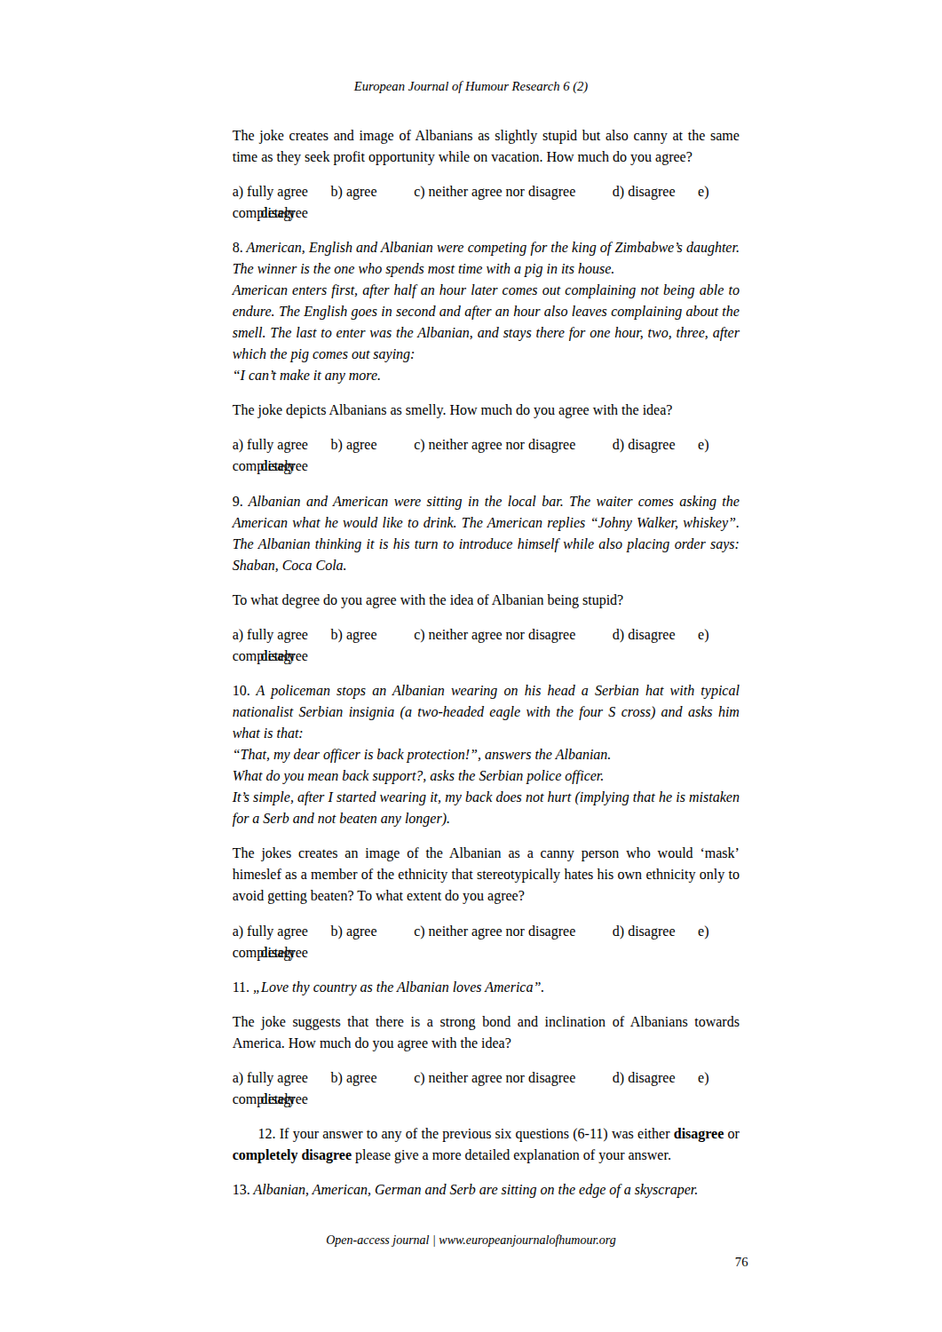European Journal of Humour Research 6 (2)
The joke creates and image of Albanians as slightly stupid but also canny at the same time as they seek profit opportunity while on vacation. How much do you agree?
a) fully agree b) agree c) neither agree nor disagree d) disagree e) completely disagree
8. American, English and Albanian were competing for the king of Zimbabwe’s daughter. The winner is the one who spends most time with a pig in its house.
American enters first, after half an hour later comes out complaining not being able to endure. The English goes in second and after an hour also leaves complaining about the smell. The last to enter was the Albanian, and stays there for one hour, two, three, after which the pig comes out saying:
“I can’t make it any more.
The joke depicts Albanians as smelly. How much do you agree with the idea?
a) fully agree b) agree c) neither agree nor disagree d) disagree e) completely disagree
9. Albanian and American were sitting in the local bar. The waiter comes asking the American what he would like to drink. The American replies “Johny Walker, whiskey”. The Albanian thinking it is his turn to introduce himself while also placing order says: Shaban, Coca Cola.
To what degree do you agree with the idea of Albanian being stupid?
a) fully agree b) agree c) neither agree nor disagree d) disagree e) completely disagree
10. A policeman stops an Albanian wearing on his head a Serbian hat with typical nationalist Serbian insignia (a two-headed eagle with the four S cross) and asks him what is that:
“That, my dear officer is back protection!”, answers the Albanian.
What do you mean back support?, asks the Serbian police officer.
It’s simple, after I started wearing it, my back does not hurt (implying that he is mistaken for a Serb and not beaten any longer).
The jokes creates an image of the Albanian as a canny person who would ‘mask’ himeslef as a member of the ethnicity that stereotypically hates his own ethnicity only to avoid getting beaten? To what extent do you agree?
a) fully agree b) agree c) neither agree nor disagree d) disagree e) completely disagree
11. „Love thy country as the Albanian loves America”.
The joke suggests that there is a strong bond and inclination of Albanians towards America. How much do you agree with the idea?
a) fully agree b) agree c) neither agree nor disagree d) disagree e) completely disagree
12. If your answer to any of the previous six questions (6-11) was either disagree or completely disagree please give a more detailed explanation of your answer.
13. Albanian, American, German and Serb are sitting on the edge of a skyscraper.
Open-access journal | www.europeanjournalofhumour.org
76